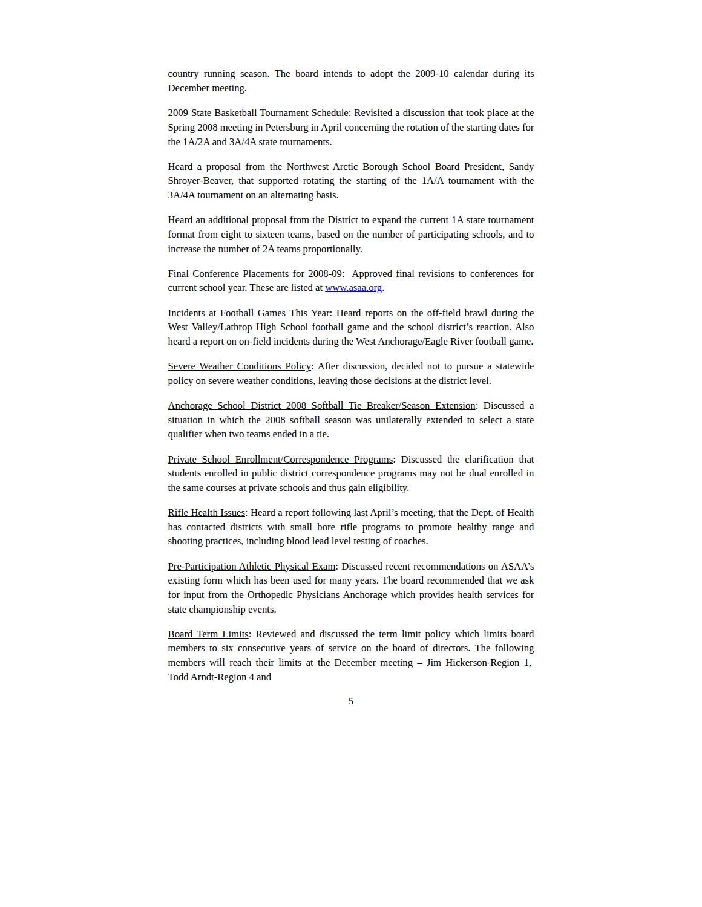country running season. The board intends to adopt the 2009-10 calendar during its December meeting.
2009 State Basketball Tournament Schedule: Revisited a discussion that took place at the Spring 2008 meeting in Petersburg in April concerning the rotation of the starting dates for the 1A/2A and 3A/4A state tournaments.
Heard a proposal from the Northwest Arctic Borough School Board President, Sandy Shroyer-Beaver, that supported rotating the starting of the 1A/A tournament with the 3A/4A tournament on an alternating basis.
Heard an additional proposal from the District to expand the current 1A state tournament format from eight to sixteen teams, based on the number of participating schools, and to increase the number of 2A teams proportionally.
Final Conference Placements for 2008-09: Approved final revisions to conferences for current school year. These are listed at www.asaa.org.
Incidents at Football Games This Year: Heard reports on the off-field brawl during the West Valley/Lathrop High School football game and the school district’s reaction. Also heard a report on on-field incidents during the West Anchorage/Eagle River football game.
Severe Weather Conditions Policy: After discussion, decided not to pursue a statewide policy on severe weather conditions, leaving those decisions at the district level.
Anchorage School District 2008 Softball Tie Breaker/Season Extension: Discussed a situation in which the 2008 softball season was unilaterally extended to select a state qualifier when two teams ended in a tie.
Private School Enrollment/Correspondence Programs: Discussed the clarification that students enrolled in public district correspondence programs may not be dual enrolled in the same courses at private schools and thus gain eligibility.
Rifle Health Issues: Heard a report following last April’s meeting, that the Dept. of Health has contacted districts with small bore rifle programs to promote healthy range and shooting practices, including blood lead level testing of coaches.
Pre-Participation Athletic Physical Exam: Discussed recent recommendations on ASAA’s existing form which has been used for many years. The board recommended that we ask for input from the Orthopedic Physicians Anchorage which provides health services for state championship events.
Board Term Limits: Reviewed and discussed the term limit policy which limits board members to six consecutive years of service on the board of directors. The following members will reach their limits at the December meeting – Jim Hickerson-Region 1, Todd Arndt-Region 4 and
5